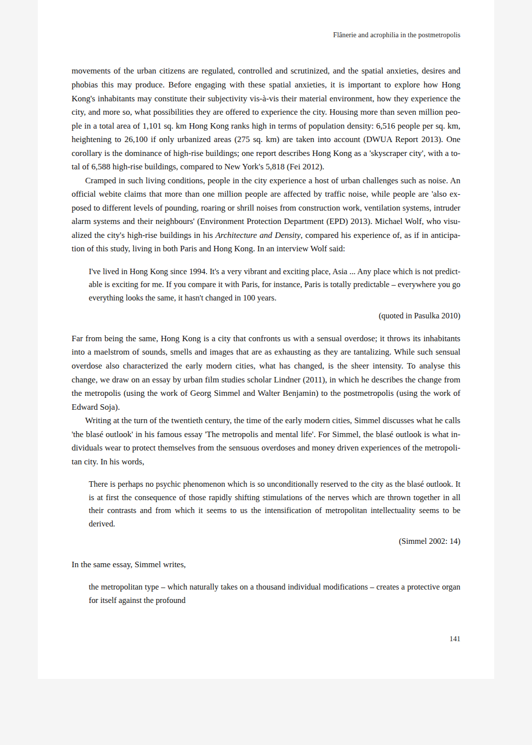Flânerie and acrophilia in the postmetropolis
movements of the urban citizens are regulated, controlled and scrutinized, and the spatial anxieties, desires and phobias this may produce. Before engaging with these spatial anxieties, it is important to explore how Hong Kong's inhabitants may constitute their subjectivity vis-à-vis their material environment, how they experience the city, and more so, what possibilities they are offered to experience the city. Housing more than seven million people in a total area of 1,101 sq. km Hong Kong ranks high in terms of population density: 6,516 people per sq. km, heightening to 26,100 if only urbanized areas (275 sq. km) are taken into account (DWUA Report 2013). One corollary is the dominance of high-rise buildings; one report describes Hong Kong as a 'skyscraper city', with a total of 6,588 high-rise buildings, compared to New York's 5,818 (Fei 2012).
Cramped in such living conditions, people in the city experience a host of urban challenges such as noise. An official webite claims that more than one million people are affected by traffic noise, while people are 'also exposed to different levels of pounding, roaring or shrill noises from construction work, ventilation systems, intruder alarm systems and their neighbours' (Environment Protection Department (EPD) 2013). Michael Wolf, who visualized the city's high-rise buildings in his Architecture and Density, compared his experience of, as if in anticipation of this study, living in both Paris and Hong Kong. In an interview Wolf said:
I've lived in Hong Kong since 1994. It's a very vibrant and exciting place, Asia ... Any place which is not predictable is exciting for me. If you compare it with Paris, for instance, Paris is totally predictable – everywhere you go everything looks the same, it hasn't changed in 100 years.
(quoted in Pasulka 2010)
Far from being the same, Hong Kong is a city that confronts us with a sensual overdose; it throws its inhabitants into a maelstrom of sounds, smells and images that are as exhausting as they are tantalizing. While such sensual overdose also characterized the early modern cities, what has changed, is the sheer intensity. To analyse this change, we draw on an essay by urban film studies scholar Lindner (2011), in which he describes the change from the metropolis (using the work of Georg Simmel and Walter Benjamin) to the postmetropolis (using the work of Edward Soja).
Writing at the turn of the twentieth century, the time of the early modern cities, Simmel discusses what he calls 'the blasé outlook' in his famous essay 'The metropolis and mental life'. For Simmel, the blasé outlook is what individuals wear to protect themselves from the sensuous overdoses and money driven experiences of the metropolitan city. In his words,
There is perhaps no psychic phenomenon which is so unconditionally reserved to the city as the blasé outlook. It is at first the consequence of those rapidly shifting stimulations of the nerves which are thrown together in all their contrasts and from which it seems to us the intensification of metropolitan intellectuality seems to be derived.
(Simmel 2002: 14)
In the same essay, Simmel writes,
the metropolitan type – which naturally takes on a thousand individual modifications – creates a protective organ for itself against the profound
141